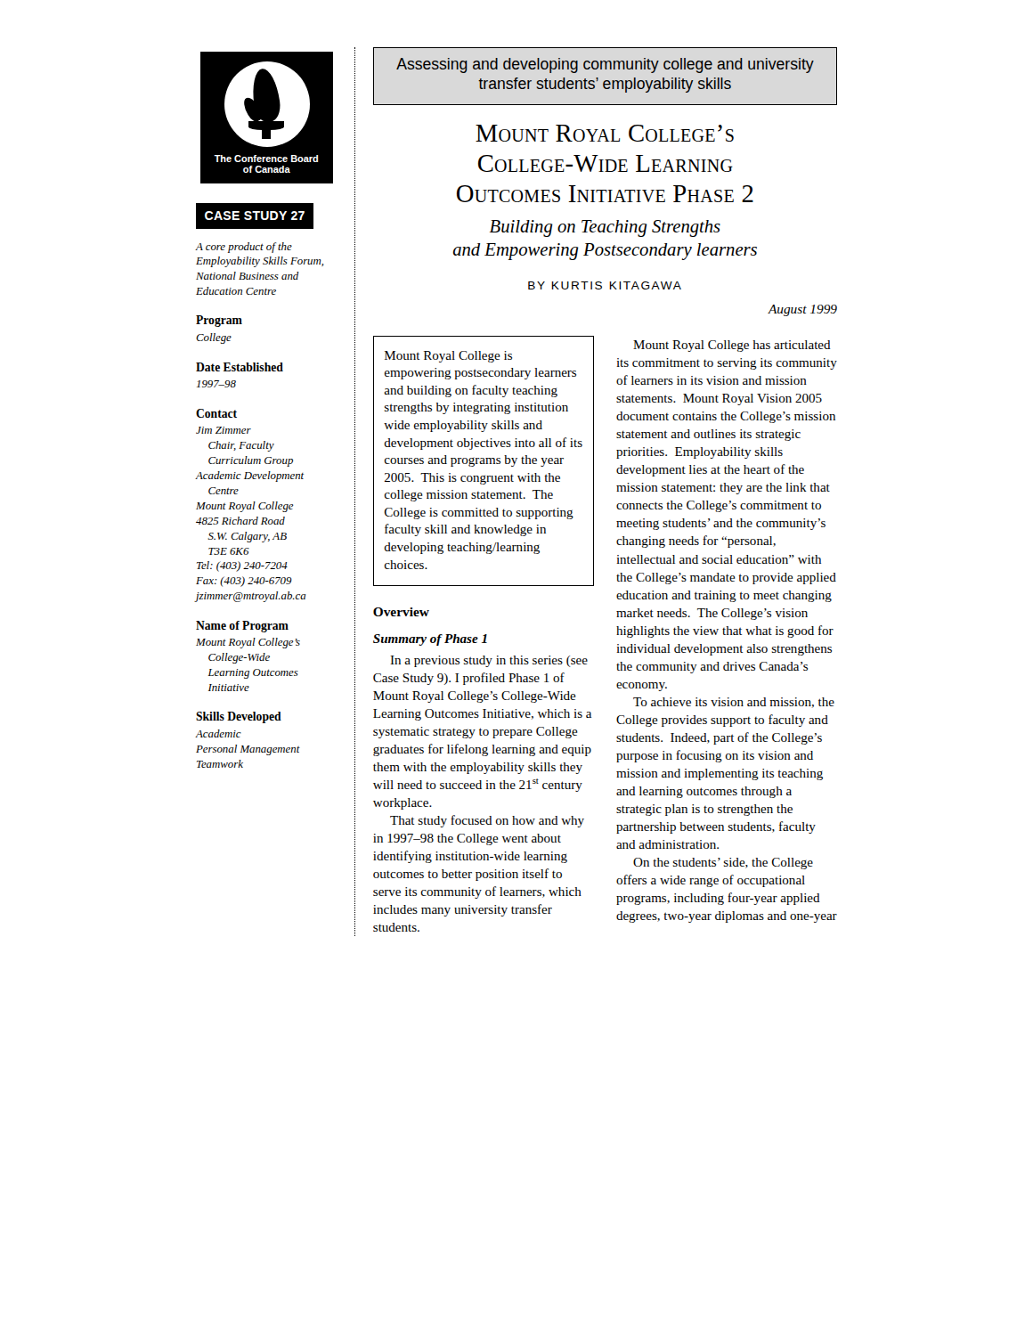The Conference Board
of Canada
CASE STUDY 27
A core product of the Employability Skills Forum, National Business and Education Centre
Program
College
Date Established
1997–98
Contact
Jim Zimmer
Chair, Faculty Curriculum Group Academic Development Centre Mount Royal College
4825 Richard Road
S.W. Calgary, AB T3E 6K6 Tel: (403) 240-7204
Fax: (403) 240-6709
jzimmer@mtroyal.ab.ca
Name of Program
Mount Royal College’s College-Wide Learning Outcomes Initiative
Skills Developed
Academic
Personal Management
Teamwork
Assessing and developing community college and university transfer students’ employability skills
Mount Royal College’s College-Wide Learning Outcomes Initiative Phase 2 Building on Teaching Strengths
and Empowering Postsecondary learners
BY KURTIS KITAGAWA
August 1999
Mount Royal College is empowering postsecondary learners and building on faculty teaching strengths by integrating institution wide employability skills and development objectives into all of its courses and programs by the year 2005. This is congruent with the college mission statement. The College is committed to supporting faculty skill and knowledge in developing teaching/learning choices.
Overview
Summary of Phase 1
In a previous study in this series (see Case Study 9). I profiled Phase 1 of Mount Royal College’s College-Wide Learning Outcomes Initiative, which is a systematic strategy to prepare College graduates for lifelong learning and equip them with the employability skills they will need to succeed in the 21st century workplace.
That study focused on how and why in 1997–98 the College went about identifying institution-wide learning outcomes to better position itself to serve its community of learners, which includes many university transfer students.
Mount Royal College has articulated its commitment to serving its community of learners in its vision and mission statements. Mount Royal Vision 2005 document contains the College’s mission statement and outlines its strategic priorities. Employability skills development lies at the heart of the mission statement: they are the link that connects the College’s commitment to meeting students’ and the community’s changing needs for “personal, intellectual and social education” with the College’s mandate to provide applied education and training to meet changing market needs. The College’s vision highlights the view that what is good for individual development also strengthens the community and drives Canada’s economy.
To achieve its vision and mission, the College provides support to faculty and students. Indeed, part of the College’s purpose in focusing on its vision and mission and implementing its teaching and learning outcomes through a strategic plan is to strengthen the partnership between students, faculty and administration.
On the students’ side, the College offers a wide range of occupational programs, including four-year applied degrees, two-year diplomas and one-year